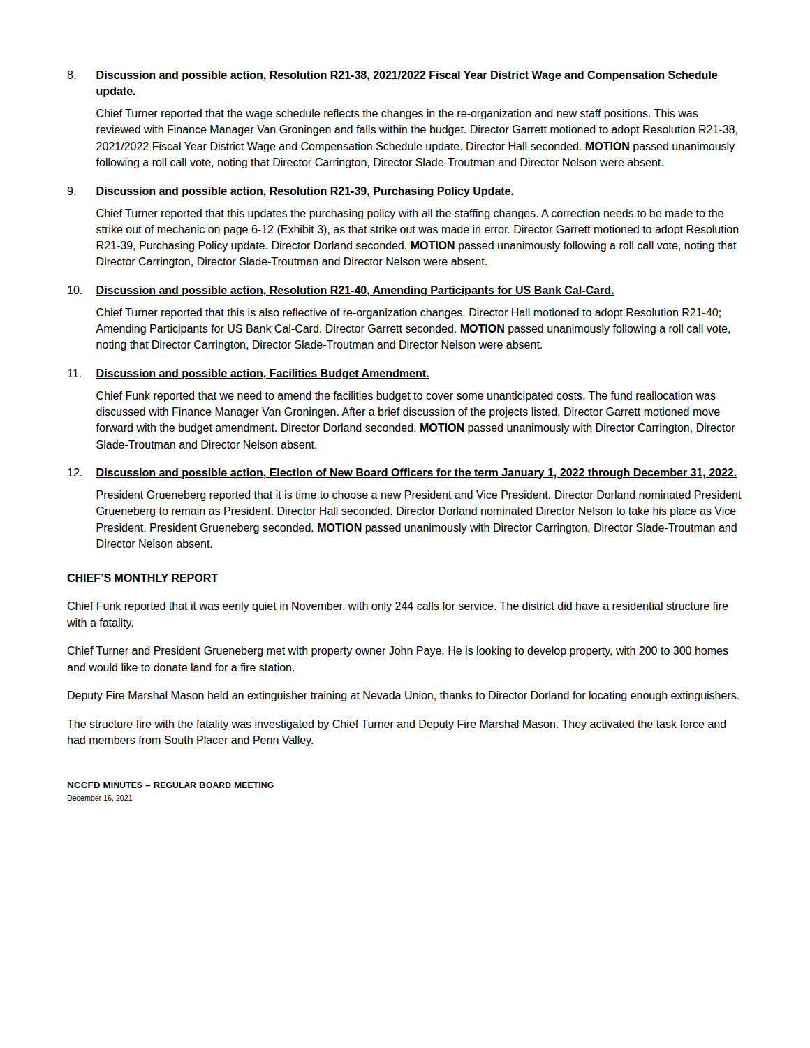8. Discussion and possible action, Resolution R21-38, 2021/2022 Fiscal Year District Wage and Compensation Schedule update.
Chief Turner reported that the wage schedule reflects the changes in the re-organization and new staff positions. This was reviewed with Finance Manager Van Groningen and falls within the budget. Director Garrett motioned to adopt Resolution R21-38, 2021/2022 Fiscal Year District Wage and Compensation Schedule update. Director Hall seconded. MOTION passed unanimously following a roll call vote, noting that Director Carrington, Director Slade-Troutman and Director Nelson were absent.
9. Discussion and possible action, Resolution R21-39, Purchasing Policy Update.
Chief Turner reported that this updates the purchasing policy with all the staffing changes. A correction needs to be made to the strike out of mechanic on page 6-12 (Exhibit 3), as that strike out was made in error. Director Garrett motioned to adopt Resolution R21-39, Purchasing Policy update. Director Dorland seconded. MOTION passed unanimously following a roll call vote, noting that Director Carrington, Director Slade-Troutman and Director Nelson were absent.
10. Discussion and possible action, Resolution R21-40, Amending Participants for US Bank Cal-Card.
Chief Turner reported that this is also reflective of re-organization changes. Director Hall motioned to adopt Resolution R21-40; Amending Participants for US Bank Cal-Card. Director Garrett seconded. MOTION passed unanimously following a roll call vote, noting that Director Carrington, Director Slade-Troutman and Director Nelson were absent.
11. Discussion and possible action, Facilities Budget Amendment.
Chief Funk reported that we need to amend the facilities budget to cover some unanticipated costs. The fund reallocation was discussed with Finance Manager Van Groningen. After a brief discussion of the projects listed, Director Garrett motioned move forward with the budget amendment. Director Dorland seconded. MOTION passed unanimously with Director Carrington, Director Slade-Troutman and Director Nelson absent.
12. Discussion and possible action, Election of New Board Officers for the term January 1, 2022 through December 31, 2022.
President Grueneberg reported that it is time to choose a new President and Vice President. Director Dorland nominated President Grueneberg to remain as President. Director Hall seconded. Director Dorland nominated Director Nelson to take his place as Vice President. President Grueneberg seconded. MOTION passed unanimously with Director Carrington, Director Slade-Troutman and Director Nelson absent.
CHIEF’S MONTHLY REPORT
Chief Funk reported that it was eerily quiet in November, with only 244 calls for service. The district did have a residential structure fire with a fatality.
Chief Turner and President Grueneberg met with property owner John Paye. He is looking to develop property, with 200 to 300 homes and would like to donate land for a fire station.
Deputy Fire Marshal Mason held an extinguisher training at Nevada Union, thanks to Director Dorland for locating enough extinguishers.
The structure fire with the fatality was investigated by Chief Turner and Deputy Fire Marshal Mason. They activated the task force and had members from South Placer and Penn Valley.
NCCFD MINUTES – REGULAR BOARD MEETING
December 16, 2021